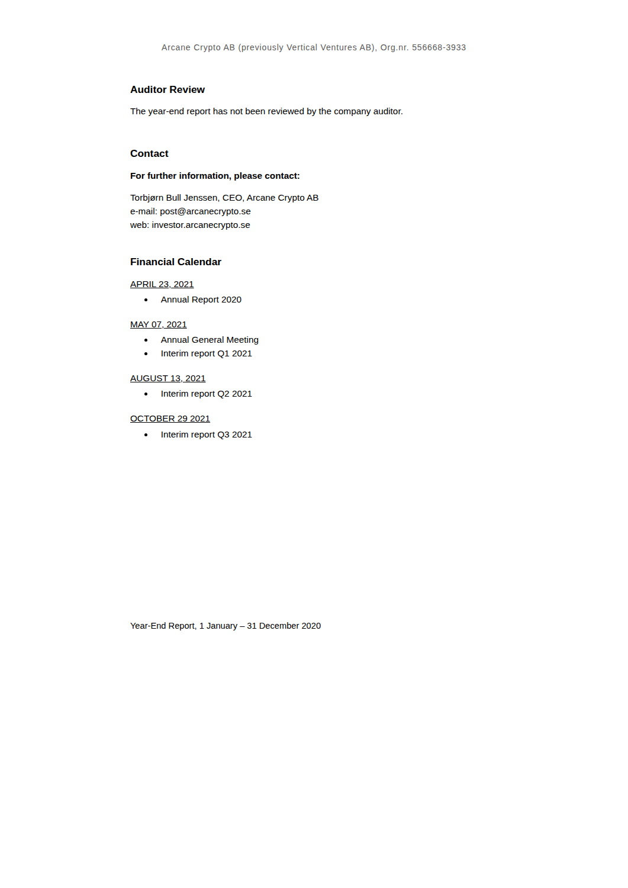Arcane Crypto AB (previously Vertical Ventures AB), Org.nr. 556668-3933
Auditor Review
The year-end report has not been reviewed by the company auditor.
Contact
For further information, please contact:
Torbjørn Bull Jenssen, CEO, Arcane Crypto AB
e-mail: post@arcanecrypto.se
web: investor.arcanecrypto.se
Financial Calendar
APRIL 23, 2021
Annual Report 2020
MAY 07, 2021
Annual General Meeting
Interim report Q1 2021
AUGUST 13, 2021
Interim report Q2 2021
OCTOBER 29 2021
Interim report Q3 2021
Year-End Report, 1 January – 31 December 2020